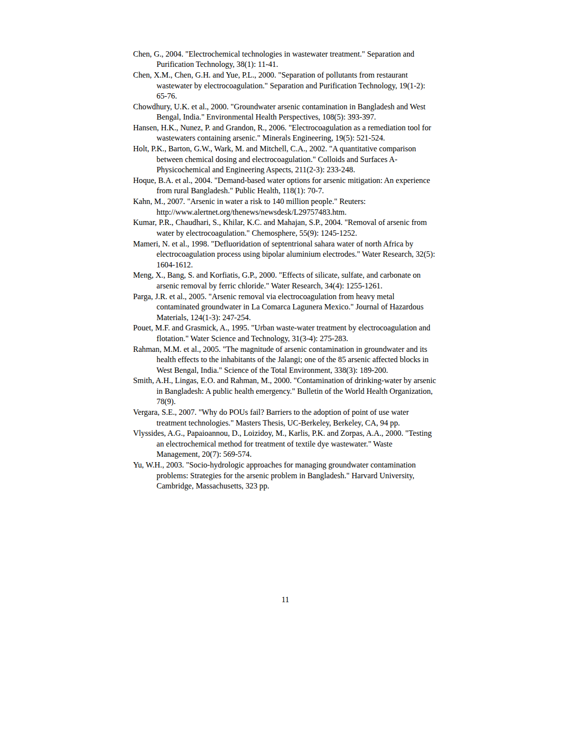Chen, G., 2004. "Electrochemical technologies in wastewater treatment." Separation and Purification Technology, 38(1): 11-41.
Chen, X.M., Chen, G.H. and Yue, P.L., 2000. "Separation of pollutants from restaurant wastewater by electrocoagulation." Separation and Purification Technology, 19(1-2): 65-76.
Chowdhury, U.K. et al., 2000. "Groundwater arsenic contamination in Bangladesh and West Bengal, India." Environmental Health Perspectives, 108(5): 393-397.
Hansen, H.K., Nunez, P. and Grandon, R., 2006. "Electrocoagulation as a remediation tool for wastewaters containing arsenic." Minerals Engineering, 19(5): 521-524.
Holt, P.K., Barton, G.W., Wark, M. and Mitchell, C.A., 2002. "A quantitative comparison between chemical dosing and electrocoagulation." Colloids and Surfaces A-Physicochemical and Engineering Aspects, 211(2-3): 233-248.
Hoque, B.A. et al., 2004. "Demand-based water options for arsenic mitigation: An experience from rural Bangladesh." Public Health, 118(1): 70-7.
Kahn, M., 2007. "Arsenic in water a risk to 140 million people." Reuters: http://www.alertnet.org/thenews/newsdesk/L29757483.htm.
Kumar, P.R., Chaudhari, S., Khilar, K.C. and Mahajan, S.P., 2004. "Removal of arsenic from water by electrocoagulation." Chemosphere, 55(9): 1245-1252.
Mameri, N. et al., 1998. "Defluoridation of septentrional sahara water of north Africa by electrocoagulation process using bipolar aluminium electrodes." Water Research, 32(5): 1604-1612.
Meng, X., Bang, S. and Korfiatis, G.P., 2000. "Effects of silicate, sulfate, and carbonate on arsenic removal by ferric chloride." Water Research, 34(4): 1255-1261.
Parga, J.R. et al., 2005. "Arsenic removal via electrocoagulation from heavy metal contaminated groundwater in La Comarca Lagunera Mexico." Journal of Hazardous Materials, 124(1-3): 247-254.
Pouet, M.F. and Grasmick, A., 1995. "Urban waste-water treatment by electrocoagulation and flotation." Water Science and Technology, 31(3-4): 275-283.
Rahman, M.M. et al., 2005. "The magnitude of arsenic contamination in groundwater and its health effects to the inhabitants of the Jalangi; one of the 85 arsenic affected blocks in West Bengal, India." Science of the Total Environment, 338(3): 189-200.
Smith, A.H., Lingas, E.O. and Rahman, M., 2000. "Contamination of drinking-water by arsenic in Bangladesh: A public health emergency." Bulletin of the World Health Organization, 78(9).
Vergara, S.E., 2007. "Why do POUs fail? Barriers to the adoption of point of use water treatment technologies." Masters Thesis, UC-Berkeley, Berkeley, CA, 94 pp.
Vlyssides, A.G., Papaioannou, D., Loizidoy, M., Karlis, P.K. and Zorpas, A.A., 2000. "Testing an electrochemical method for treatment of textile dye wastewater." Waste Management, 20(7): 569-574.
Yu, W.H., 2003. "Socio-hydrologic approaches for managing groundwater contamination problems: Strategies for the arsenic problem in Bangladesh." Harvard University, Cambridge, Massachusetts, 323 pp.
11